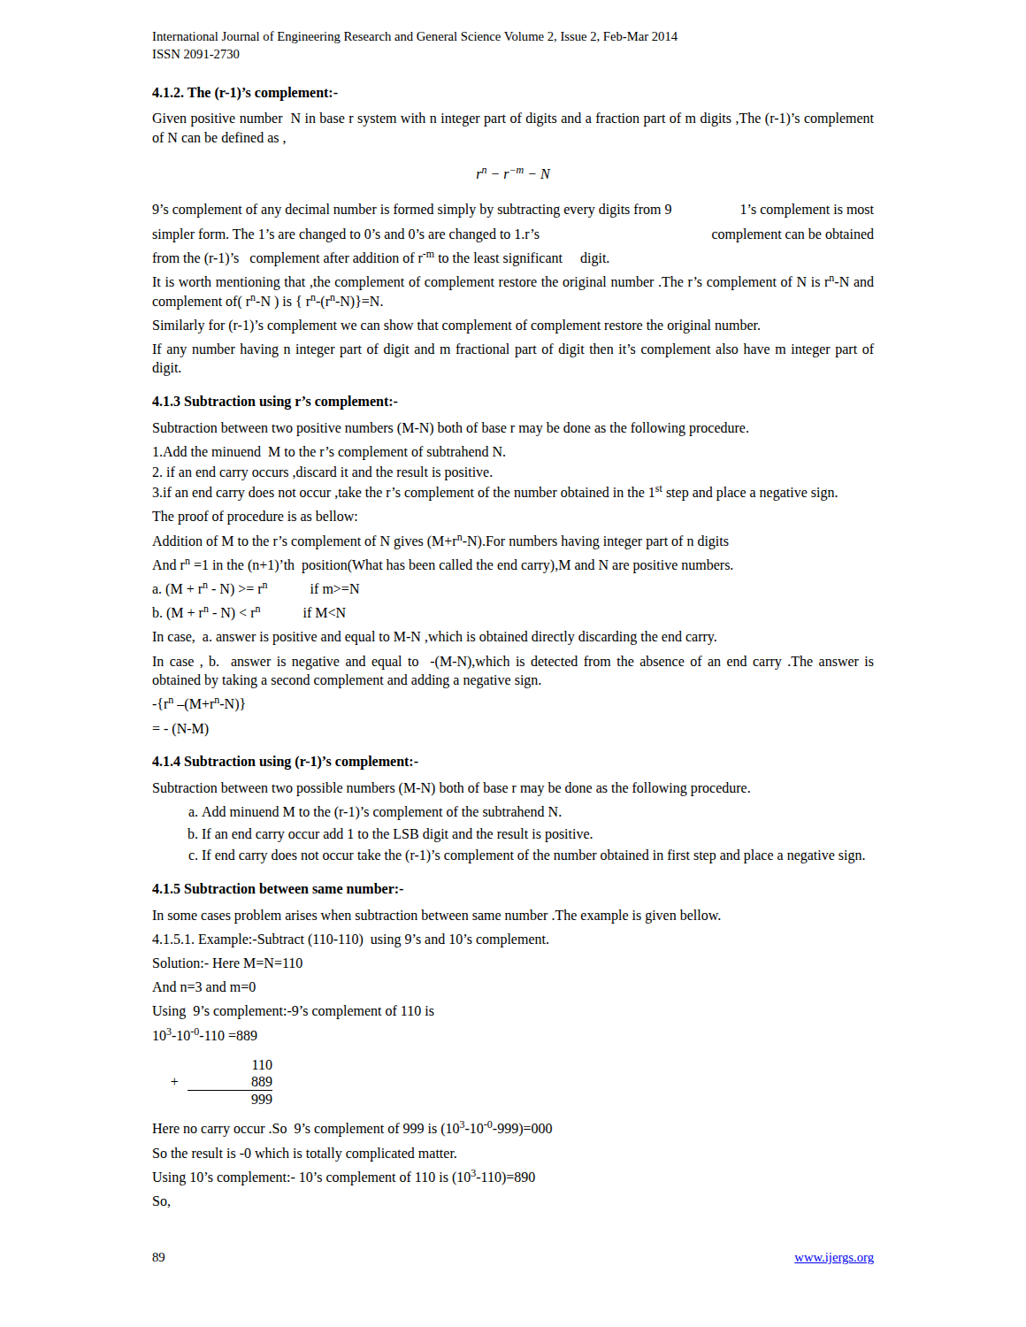International Journal of Engineering Research and General Science Volume 2, Issue 2, Feb-Mar 2014
ISSN 2091-2730
4.1.2. The (r-1)’s complement:-
Given positive number N in base r system with n integer part of digits and a fraction part of m digits ,The (r-1)’s complement of N can be defined as ,
rn − r−m − N
9’s complement of any decimal number is formed simply by subtracting every digits from 91’s complement is most
simpler form. The 1’s are changed to 0’s and 0’s are changed to 1.r’s complement can be obtained
from the (r-1)’s complement after addition of r-m to the least significant digit.
It is worth mentioning that ,the complement of complement restore the original number .The r’s complement of N is rn-N and complement of( rn-N ) is { rn-(rn-N)}=N.
Similarly for (r-1)’s complement we can show that complement of complement restore the original number.
If any number having n integer part of digit and m fractional part of digit then it’s complement also have m integer part of digit.
4.1.3 Subtraction using r’s complement:-
Subtraction between two positive numbers (M-N) both of base r may be done as the following procedure.
1.Add the minuend M to the r’s complement of subtrahend N.
2. if an end carry occurs ,discard it and the result is positive.
3.if an end carry does not occur ,take the r’s complement of the number obtained in the 1st step and place a negative sign.
The proof of procedure is as bellow:
Addition of M to the r’s complement of N gives (M+rn-N).For numbers having integer part of n digits
And rn =1 in the (n+1)’th position(What has been called the end carry),M and N are positive numbers.
a. (M + rn - N) >= rn if m>=N
b. (M + rn - N) < rn if M<N
In case, a. answer is positive and equal to M-N ,which is obtained directly discarding the end carry.
In case , b. answer is negative and equal to -(M-N),which is detected from the absence of an end carry .The answer is obtained by taking a second complement and adding a negative sign.
-{rn –(M+rn-N)}
= - (N-M)
4.1.4 Subtraction using (r-1)’s complement:-
Subtraction between two possible numbers (M-N) both of base r may be done as the following procedure.
Add minuend M to the (r-1)’s complement of the subtrahend N.
If an end carry occur add 1 to the LSB digit and the result is positive.
If end carry does not occur take the (r-1)’s complement of the number obtained in first step and place a negative sign.
4.1.5 Subtraction between same number:-
In some cases problem arises when subtraction between same number .The example is given bellow.
4.1.5.1. Example:-Subtract (110-110) using 9’s and 10’s complement.
Solution:- Here M=N=110
And n=3 and m=0
Using 9’s complement:-9’s complement of 110 is
103-10-0-110 =889
110 889 999
Here no carry occur .So 9’s complement of 999 is (103-10-0-999)=000
So the result is -0 which is totally complicated matter.
Using 10’s complement:- 10’s complement of 110 is (103-110)=890
So,
89 www.ijergs.org